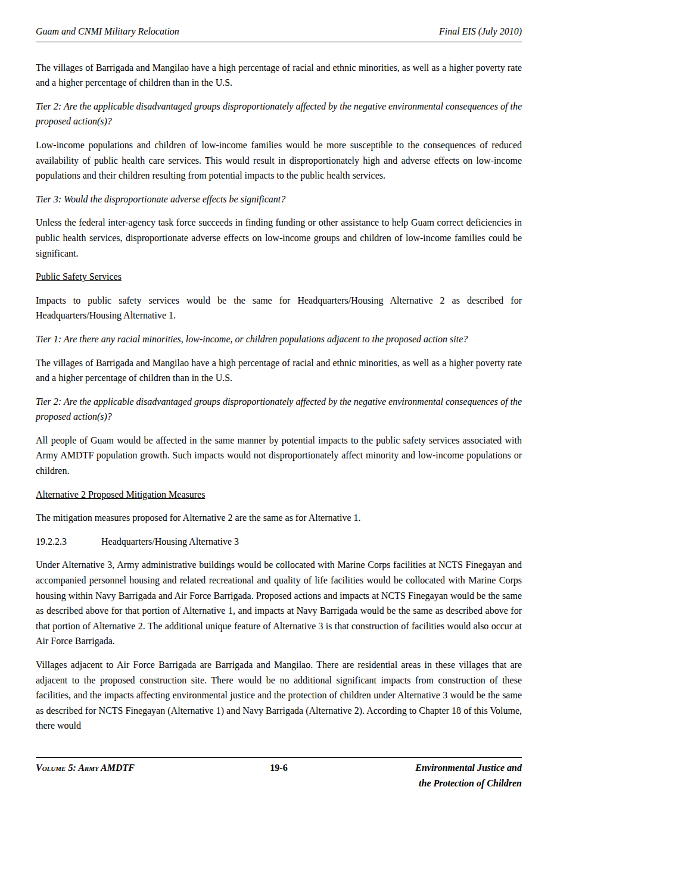Guam and CNMI Military Relocation
Final EIS (July 2010)
The villages of Barrigada and Mangilao have a high percentage of racial and ethnic minorities, as well as a higher poverty rate and a higher percentage of children than in the U.S.
Tier 2: Are the applicable disadvantaged groups disproportionately affected by the negative environmental consequences of the proposed action(s)?
Low-income populations and children of low-income families would be more susceptible to the consequences of reduced availability of public health care services. This would result in disproportionately high and adverse effects on low-income populations and their children resulting from potential impacts to the public health services.
Tier 3: Would the disproportionate adverse effects be significant?
Unless the federal inter-agency task force succeeds in finding funding or other assistance to help Guam correct deficiencies in public health services, disproportionate adverse effects on low-income groups and children of low-income families could be significant.
Public Safety Services
Impacts to public safety services would be the same for Headquarters/Housing Alternative 2 as described for Headquarters/Housing Alternative 1.
Tier 1: Are there any racial minorities, low-income, or children populations adjacent to the proposed action site?
The villages of Barrigada and Mangilao have a high percentage of racial and ethnic minorities, as well as a higher poverty rate and a higher percentage of children than in the U.S.
Tier 2: Are the applicable disadvantaged groups disproportionately affected by the negative environmental consequences of the proposed action(s)?
All people of Guam would be affected in the same manner by potential impacts to the public safety services associated with Army AMDTF population growth. Such impacts would not disproportionately affect minority and low-income populations or children.
Alternative 2 Proposed Mitigation Measures
The mitigation measures proposed for Alternative 2 are the same as for Alternative 1.
19.2.2.3
Headquarters/Housing Alternative 3
Under Alternative 3, Army administrative buildings would be collocated with Marine Corps facilities at NCTS Finegayan and accompanied personnel housing and related recreational and quality of life facilities would be collocated with Marine Corps housing within Navy Barrigada and Air Force Barrigada. Proposed actions and impacts at NCTS Finegayan would be the same as described above for that portion of Alternative 1, and impacts at Navy Barrigada would be the same as described above for that portion of Alternative 2. The additional unique feature of Alternative 3 is that construction of facilities would also occur at Air Force Barrigada.
Villages adjacent to Air Force Barrigada are Barrigada and Mangilao. There are residential areas in these villages that are adjacent to the proposed construction site. There would be no additional significant impacts from construction of these facilities, and the impacts affecting environmental justice and the protection of children under Alternative 3 would be the same as described for NCTS Finegayan (Alternative 1) and Navy Barrigada (Alternative 2). According to Chapter 18 of this Volume, there would
Volume 5: Army AMDTF
19-6
Environmental Justice and
the Protection of Children